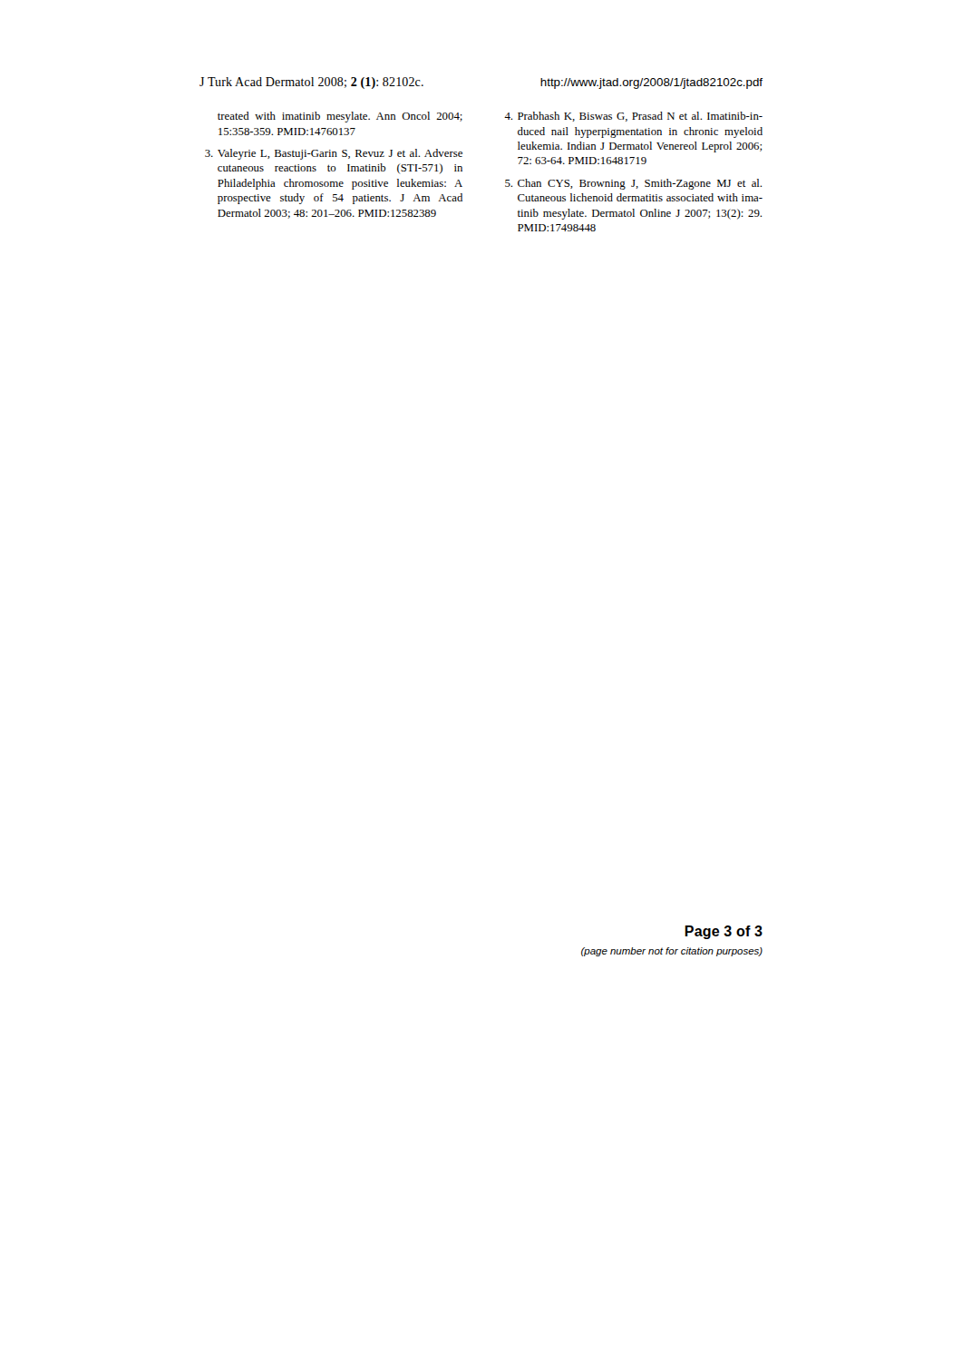J Turk Acad Dermatol 2008; 2 (1): 82102c.
http://www.jtad.org/2008/1/jtad82102c.pdf
treated with imatinib mesylate. Ann Oncol 2004; 15:358-359. PMID:14760137
3. Valeyrie L, Bastuji-Garin S, Revuz J et al. Adverse cutaneous reactions to Imatinib (STI-571) in Philadelphia chromosome positive leukemias: A prospective study of 54 patients. J Am Acad Dermatol 2003; 48: 201–206. PMID:12582389
4. Prabhash K, Biswas G, Prasad N et al. Imatinib-induced nail hyperpigmentation in chronic myeloid leukemia. Indian J Dermatol Venereol Leprol 2006; 72: 63-64. PMID:16481719
5. Chan CYS, Browning J, Smith-Zagone MJ et al. Cutaneous lichenoid dermatitis associated with imatinib mesylate. Dermatol Online J 2007; 13(2): 29. PMID:17498448
Page 3 of 3
(page number not for citation purposes)